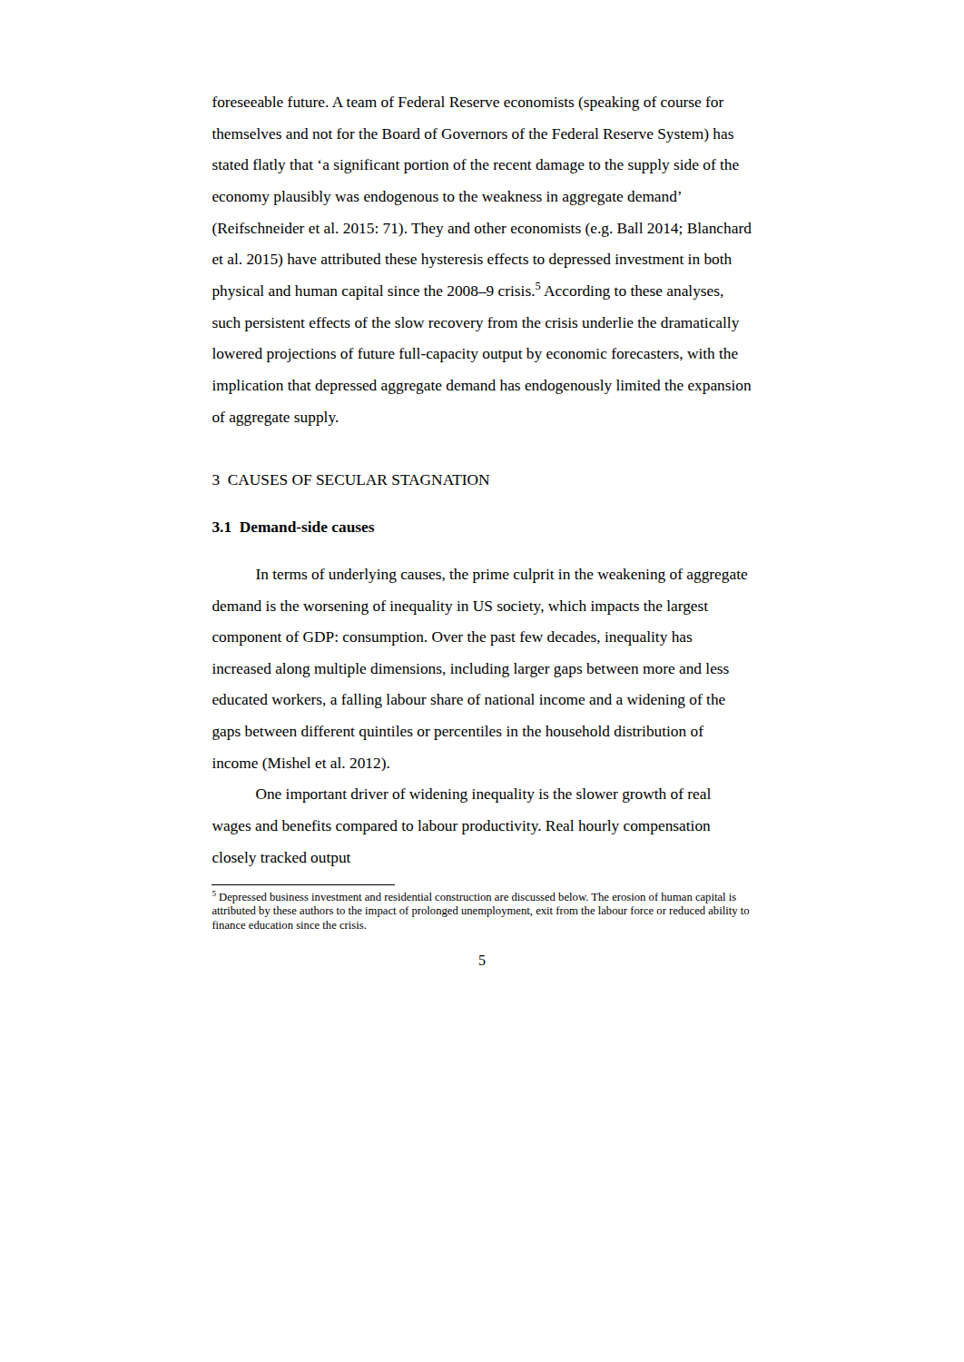foreseeable future. A team of Federal Reserve economists (speaking of course for themselves and not for the Board of Governors of the Federal Reserve System) has stated flatly that ‘a significant portion of the recent damage to the supply side of the economy plausibly was endogenous to the weakness in aggregate demand’ (Reifschneider et al. 2015: 71). They and other economists (e.g. Ball 2014; Blanchard et al. 2015) have attributed these hysteresis effects to depressed investment in both physical and human capital since the 2008–9 crisis.5 According to these analyses, such persistent effects of the slow recovery from the crisis underlie the dramatically lowered projections of future full-capacity output by economic forecasters, with the implication that depressed aggregate demand has endogenously limited the expansion of aggregate supply.
3 CAUSES OF SECULAR STAGNATION
3.1 Demand-side causes
In terms of underlying causes, the prime culprit in the weakening of aggregate demand is the worsening of inequality in US society, which impacts the largest component of GDP: consumption. Over the past few decades, inequality has increased along multiple dimensions, including larger gaps between more and less educated workers, a falling labour share of national income and a widening of the gaps between different quintiles or percentiles in the household distribution of income (Mishel et al. 2012).
One important driver of widening inequality is the slower growth of real wages and benefits compared to labour productivity. Real hourly compensation closely tracked output
5 Depressed business investment and residential construction are discussed below. The erosion of human capital is attributed by these authors to the impact of prolonged unemployment, exit from the labour force or reduced ability to finance education since the crisis.
5